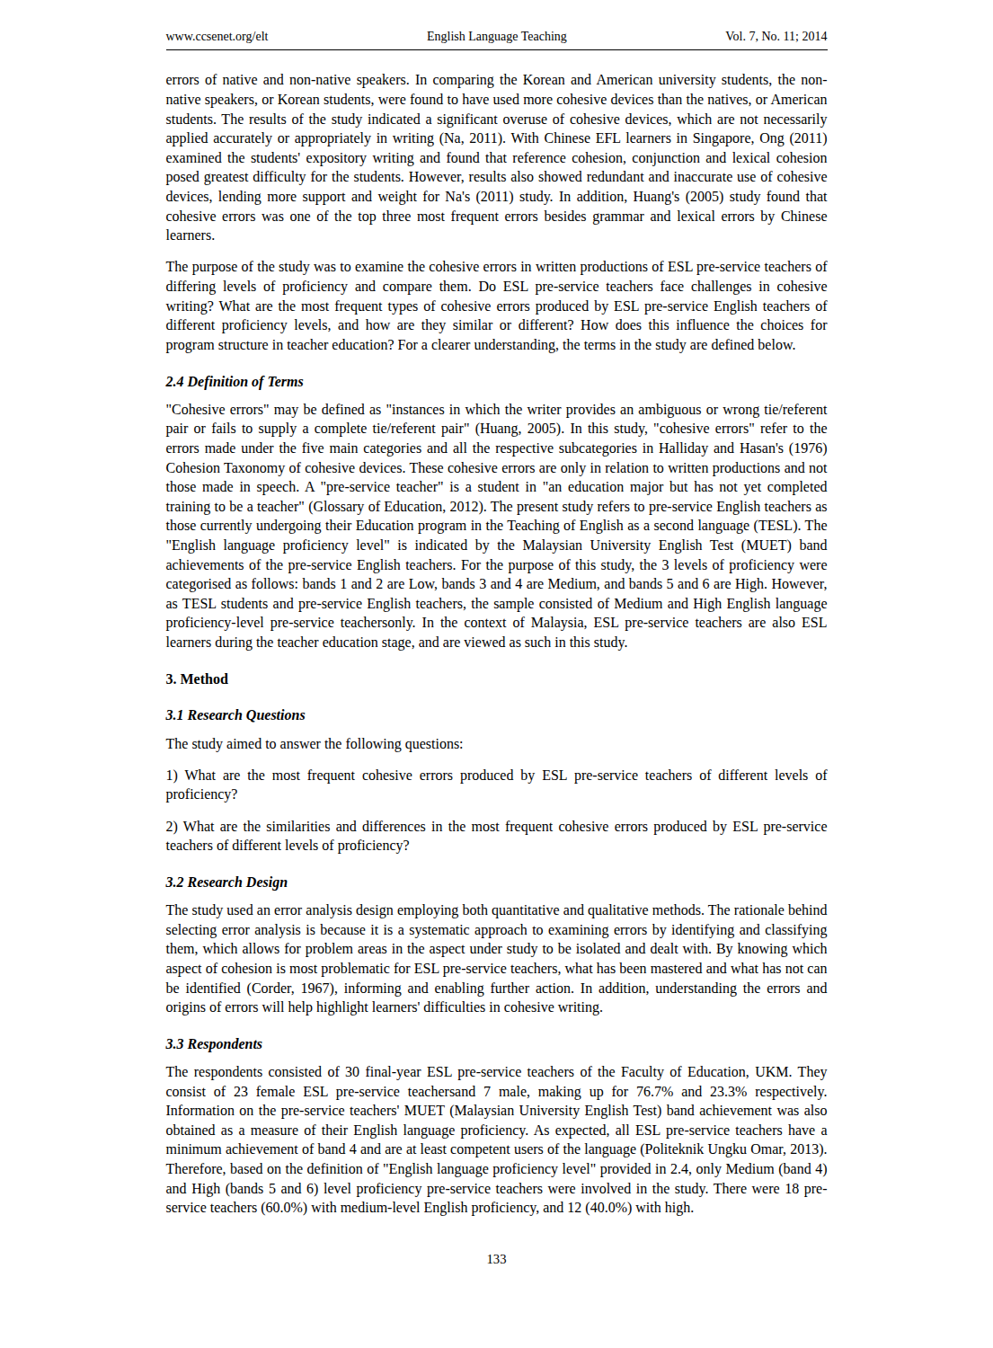www.ccsenet.org/elt English Language Teaching Vol. 7, No. 11; 2014
errors of native and non-native speakers. In comparing the Korean and American university students, the non-native speakers, or Korean students, were found to have used more cohesive devices than the natives, or American students. The results of the study indicated a significant overuse of cohesive devices, which are not necessarily applied accurately or appropriately in writing (Na, 2011). With Chinese EFL learners in Singapore, Ong (2011) examined the students' expository writing and found that reference cohesion, conjunction and lexical cohesion posed greatest difficulty for the students. However, results also showed redundant and inaccurate use of cohesive devices, lending more support and weight for Na's (2011) study. In addition, Huang's (2005) study found that cohesive errors was one of the top three most frequent errors besides grammar and lexical errors by Chinese learners.
The purpose of the study was to examine the cohesive errors in written productions of ESL pre-service teachers of differing levels of proficiency and compare them. Do ESL pre-service teachers face challenges in cohesive writing? What are the most frequent types of cohesive errors produced by ESL pre-service English teachers of different proficiency levels, and how are they similar or different? How does this influence the choices for program structure in teacher education? For a clearer understanding, the terms in the study are defined below.
2.4 Definition of Terms
"Cohesive errors" may be defined as "instances in which the writer provides an ambiguous or wrong tie/referent pair or fails to supply a complete tie/referent pair" (Huang, 2005). In this study, "cohesive errors" refer to the errors made under the five main categories and all the respective subcategories in Halliday and Hasan's (1976) Cohesion Taxonomy of cohesive devices. These cohesive errors are only in relation to written productions and not those made in speech. A "pre-service teacher" is a student in "an education major but has not yet completed training to be a teacher" (Glossary of Education, 2012). The present study refers to pre-service English teachers as those currently undergoing their Education program in the Teaching of English as a second language (TESL). The "English language proficiency level" is indicated by the Malaysian University English Test (MUET) band achievements of the pre-service English teachers. For the purpose of this study, the 3 levels of proficiency were categorised as follows: bands 1 and 2 are Low, bands 3 and 4 are Medium, and bands 5 and 6 are High. However, as TESL students and pre-service English teachers, the sample consisted of Medium and High English language proficiency-level pre-service teachersonly. In the context of Malaysia, ESL pre-service teachers are also ESL learners during the teacher education stage, and are viewed as such in this study.
3. Method
3.1 Research Questions
The study aimed to answer the following questions:
1) What are the most frequent cohesive errors produced by ESL pre-service teachers of different levels of proficiency?
2) What are the similarities and differences in the most frequent cohesive errors produced by ESL pre-service teachers of different levels of proficiency?
3.2 Research Design
The study used an error analysis design employing both quantitative and qualitative methods. The rationale behind selecting error analysis is because it is a systematic approach to examining errors by identifying and classifying them, which allows for problem areas in the aspect under study to be isolated and dealt with. By knowing which aspect of cohesion is most problematic for ESL pre-service teachers, what has been mastered and what has not can be identified (Corder, 1967), informing and enabling further action. In addition, understanding the errors and origins of errors will help highlight learners' difficulties in cohesive writing.
3.3 Respondents
The respondents consisted of 30 final-year ESL pre-service teachers of the Faculty of Education, UKM. They consist of 23 female ESL pre-service teachersand 7 male, making up for 76.7% and 23.3% respectively. Information on the pre-service teachers' MUET (Malaysian University English Test) band achievement was also obtained as a measure of their English language proficiency. As expected, all ESL pre-service teachers have a minimum achievement of band 4 and are at least competent users of the language (Politeknik Ungku Omar, 2013). Therefore, based on the definition of "English language proficiency level" provided in 2.4, only Medium (band 4) and High (bands 5 and 6) level proficiency pre-service teachers were involved in the study. There were 18 pre-service teachers (60.0%) with medium-level English proficiency, and 12 (40.0%) with high.
133